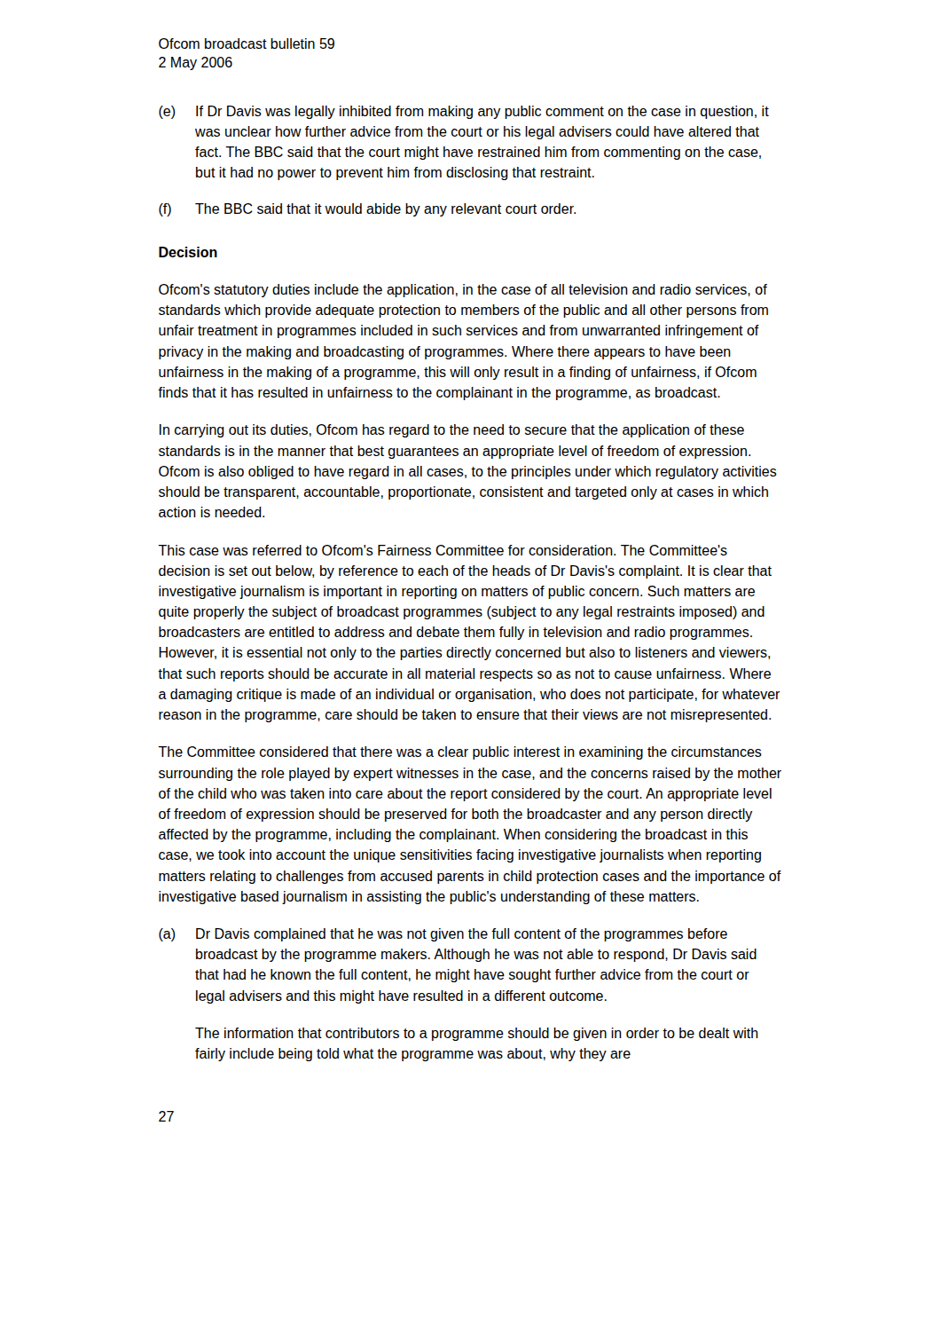Ofcom broadcast bulletin 59
2 May 2006
(e) If Dr Davis was legally inhibited from making any public comment on the case in question, it was unclear how further advice from the court or his legal advisers could have altered that fact. The BBC said that the court might have restrained him from commenting on the case, but it had no power to prevent him from disclosing that restraint.
(f) The BBC said that it would abide by any relevant court order.
Decision
Ofcom's statutory duties include the application, in the case of all television and radio services, of standards which provide adequate protection to members of the public and all other persons from unfair treatment in programmes included in such services and from unwarranted infringement of privacy in the making and broadcasting of programmes. Where there appears to have been unfairness in the making of a programme, this will only result in a finding of unfairness, if Ofcom finds that it has resulted in unfairness to the complainant in the programme, as broadcast.
In carrying out its duties, Ofcom has regard to the need to secure that the application of these standards is in the manner that best guarantees an appropriate level of freedom of expression. Ofcom is also obliged to have regard in all cases, to the principles under which regulatory activities should be transparent, accountable, proportionate, consistent and targeted only at cases in which action is needed.
This case was referred to Ofcom's Fairness Committee for consideration. The Committee's decision is set out below, by reference to each of the heads of Dr Davis's complaint. It is clear that investigative journalism is important in reporting on matters of public concern. Such matters are quite properly the subject of broadcast programmes (subject to any legal restraints imposed) and broadcasters are entitled to address and debate them fully in television and radio programmes. However, it is essential not only to the parties directly concerned but also to listeners and viewers, that such reports should be accurate in all material respects so as not to cause unfairness. Where a damaging critique is made of an individual or organisation, who does not participate, for whatever reason in the programme, care should be taken to ensure that their views are not misrepresented.
The Committee considered that there was a clear public interest in examining the circumstances surrounding the role played by expert witnesses in the case, and the concerns raised by the mother of the child who was taken into care about the report considered by the court. An appropriate level of freedom of expression should be preserved for both the broadcaster and any person directly affected by the programme, including the complainant. When considering the broadcast in this case, we took into account the unique sensitivities facing investigative journalists when reporting matters relating to challenges from accused parents in child protection cases and the importance of investigative based journalism in assisting the public's understanding of these matters.
(a) Dr Davis complained that he was not given the full content of the programmes before broadcast by the programme makers. Although he was not able to respond, Dr Davis said that had he known the full content, he might have sought further advice from the court or legal advisers and this might have resulted in a different outcome.
The information that contributors to a programme should be given in order to be dealt with fairly include being told what the programme was about, why they are
27